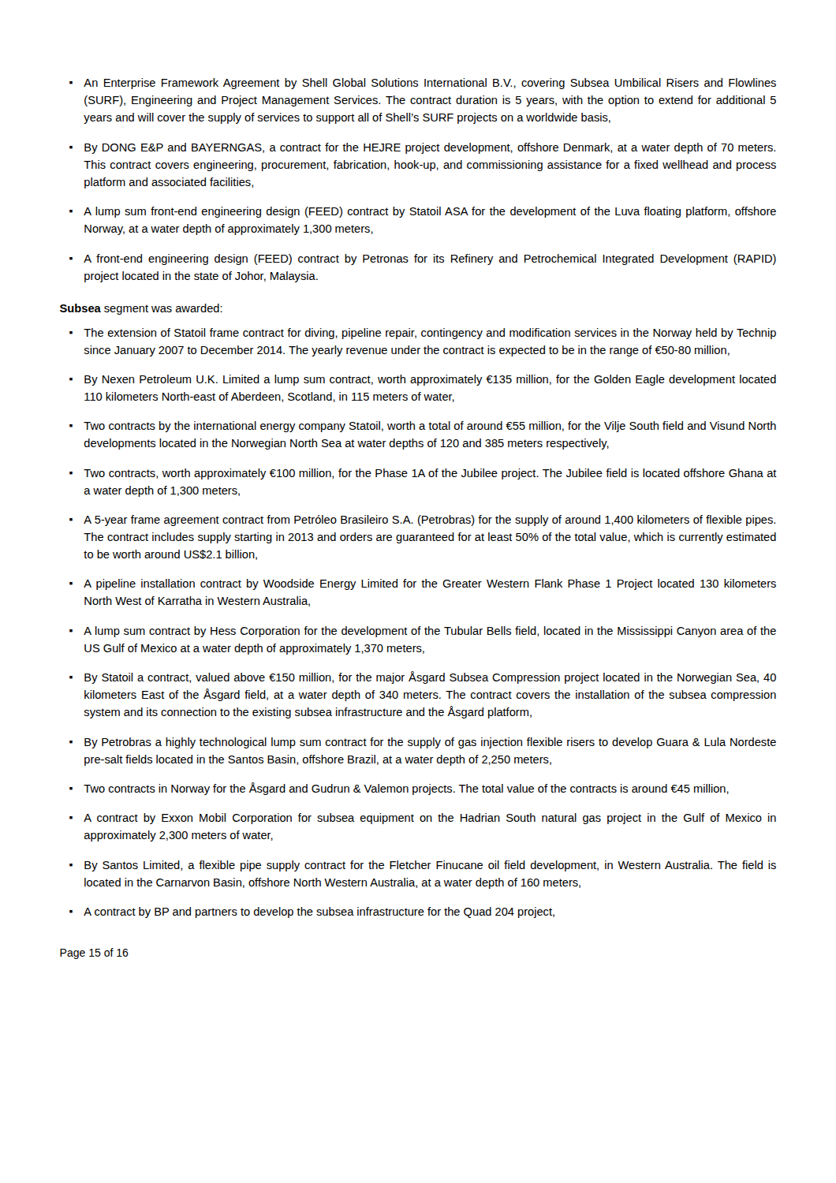An Enterprise Framework Agreement by Shell Global Solutions International B.V., covering Subsea Umbilical Risers and Flowlines (SURF), Engineering and Project Management Services. The contract duration is 5 years, with the option to extend for additional 5 years and will cover the supply of services to support all of Shell’s SURF projects on a worldwide basis,
By DONG E&P and BAYERNGAS, a contract for the HEJRE project development, offshore Denmark, at a water depth of 70 meters. This contract covers engineering, procurement, fabrication, hook-up, and commissioning assistance for a fixed wellhead and process platform and associated facilities,
A lump sum front-end engineering design (FEED) contract by Statoil ASA for the development of the Luva floating platform, offshore Norway, at a water depth of approximately 1,300 meters,
A front-end engineering design (FEED) contract by Petronas for its Refinery and Petrochemical Integrated Development (RAPID) project located in the state of Johor, Malaysia.
Subsea segment was awarded:
The extension of Statoil frame contract for diving, pipeline repair, contingency and modification services in the Norway held by Technip since January 2007 to December 2014. The yearly revenue under the contract is expected to be in the range of €50-80 million,
By Nexen Petroleum U.K. Limited a lump sum contract, worth approximately €135 million, for the Golden Eagle development located 110 kilometers North-east of Aberdeen, Scotland, in 115 meters of water,
Two contracts by the international energy company Statoil, worth a total of around €55 million, for the Vilje South field and Visund North developments located in the Norwegian North Sea at water depths of 120 and 385 meters respectively,
Two contracts, worth approximately €100 million, for the Phase 1A of the Jubilee project. The Jubilee field is located offshore Ghana at a water depth of 1,300 meters,
A 5-year frame agreement contract from Petróleo Brasileiro S.A. (Petrobras) for the supply of around 1,400 kilometers of flexible pipes. The contract includes supply starting in 2013 and orders are guaranteed for at least 50% of the total value, which is currently estimated to be worth around US$2.1 billion,
A pipeline installation contract by Woodside Energy Limited for the Greater Western Flank Phase 1 Project located 130 kilometers North West of Karratha in Western Australia,
A lump sum contract by Hess Corporation for the development of the Tubular Bells field, located in the Mississippi Canyon area of the US Gulf of Mexico at a water depth of approximately 1,370 meters,
By Statoil a contract, valued above €150 million, for the major Åsgard Subsea Compression project located in the Norwegian Sea, 40 kilometers East of the Åsgard field, at a water depth of 340 meters. The contract covers the installation of the subsea compression system and its connection to the existing subsea infrastructure and the Åsgard platform,
By Petrobras a highly technological lump sum contract for the supply of gas injection flexible risers to develop Guara & Lula Nordeste pre-salt fields located in the Santos Basin, offshore Brazil, at a water depth of 2,250 meters,
Two contracts in Norway for the Åsgard and Gudrun & Valemon projects. The total value of the contracts is around €45 million,
A contract by Exxon Mobil Corporation for subsea equipment on the Hadrian South natural gas project in the Gulf of Mexico in approximately 2,300 meters of water,
By Santos Limited, a flexible pipe supply contract for the Fletcher Finucane oil field development, in Western Australia. The field is located in the Carnarvon Basin, offshore North Western Australia, at a water depth of 160 meters,
A contract by BP and partners to develop the subsea infrastructure for the Quad 204 project,
Page 15 of 16